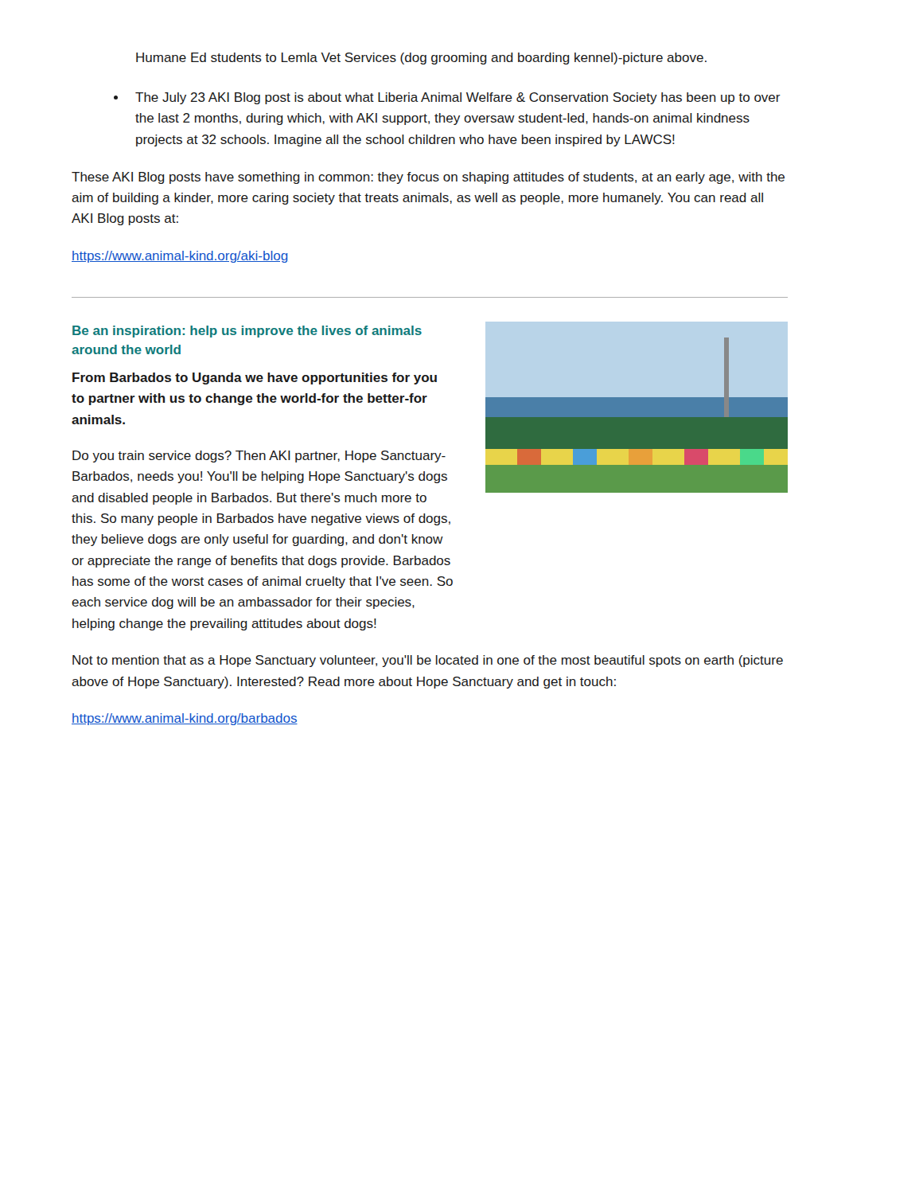Humane Ed students to Lemla Vet Services (dog grooming and boarding kennel)-picture above.
The July 23 AKI Blog post is about what Liberia Animal Welfare & Conservation Society has been up to over the last 2 months, during which, with AKI support, they oversaw student-led, hands-on animal kindness projects at 32 schools. Imagine all the school children who have been inspired by LAWCS!
These AKI Blog posts have something in common: they focus on shaping attitudes of students, at an early age, with the aim of building a kinder, more caring society that treats animals, as well as people, more humanely. You can read all AKI Blog posts at:
https://www.animal-kind.org/aki-blog
Be an inspiration: help us improve the lives of animals around the world
From Barbados to Uganda we have opportunities for you to partner with us to change the world-for the better-for animals.
Do you train service dogs? Then AKI partner, Hope Sanctuary-Barbados, needs you! You'll be helping Hope Sanctuary's dogs and disabled people in Barbados. But there's much more to this. So many people in Barbados have negative views of dogs, they believe dogs are only useful for guarding, and don't know or appreciate the range of benefits that dogs provide. Barbados has some of the worst cases of animal cruelty that I've seen. So each service dog will be an ambassador for their species, helping change the prevailing attitudes about dogs!
Not to mention that as a Hope Sanctuary volunteer, you'll be located in one of the most beautiful spots on earth (picture above of Hope Sanctuary). Interested? Read more about Hope Sanctuary and get in touch:
https://www.animal-kind.org/barbados